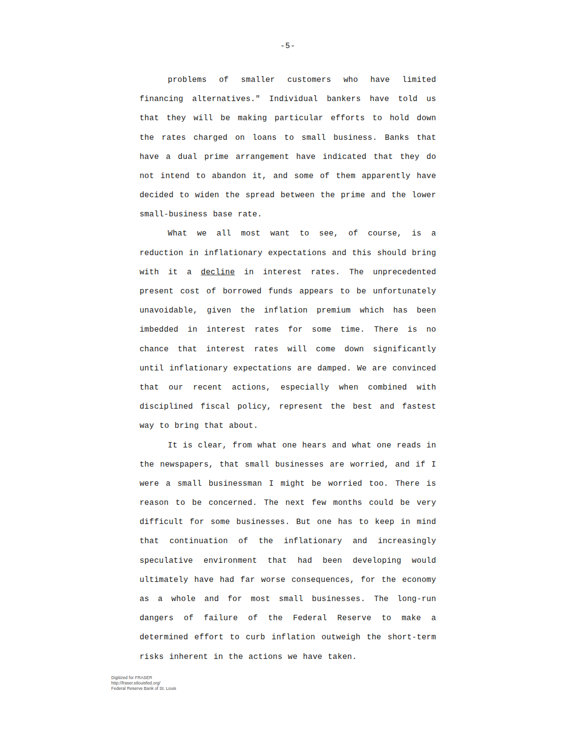-5-
problems of smaller customers who have limited financing alternatives." Individual bankers have told us that they will be making particular efforts to hold down the rates charged on loans to small business. Banks that have a dual prime arrangement have indicated that they do not intend to abandon it, and some of them apparently have decided to widen the spread between the prime and the lower small-business base rate.
What we all most want to see, of course, is a reduction in inflationary expectations and this should bring with it a decline in interest rates. The unprecedented present cost of borrowed funds appears to be unfortunately unavoidable, given the inflation premium which has been imbedded in interest rates for some time. There is no chance that interest rates will come down significantly until inflationary expectations are damped. We are convinced that our recent actions, especially when combined with disciplined fiscal policy, represent the best and fastest way to bring that about.
It is clear, from what one hears and what one reads in the newspapers, that small businesses are worried, and if I were a small businessman I might be worried too. There is reason to be concerned. The next few months could be very difficult for some businesses. But one has to keep in mind that continuation of the inflationary and increasingly speculative environment that had been developing would ultimately have had far worse consequences, for the economy as a whole and for most small businesses. The long-run dangers of failure of the Federal Reserve to make a determined effort to curb inflation outweigh the short-term risks inherent in the actions we have taken.
Digitized for FRASER
http://fraser.stlouisfed.org/
Federal Reserve Bank of St. Louis